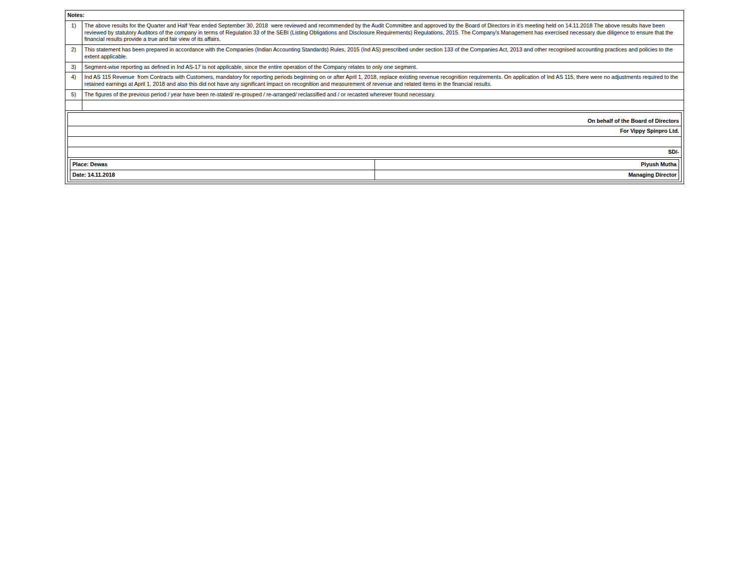| Notes: |
| 1) | The above results for the Quarter and Half Year ended September 30, 2018 were reviewed and recommended by the Audit Committee and approved by the Board of Directors in it's meeting held on 14.11.2018 The above results have been reviewed by statutory Auditors of the company in terms of Regulation 33 of the SEBI (Listing Obligations and Disclosure Requirements) Regulations, 2015. The Company's Management has exercised necessary due diligence to ensure that the financial results provide a true and fair view of its affairs. |
| 2) | This statement has been prepared in accordance with the Companies (Indian Accounting Standards) Rules, 2015 (Ind AS) prescribed under section 133 of the Companies Act, 2013 and other recognised accounting practices and policies to the extent applicable. |
| 3) | Segment-wise reporting as defined in Ind AS-17 is not applicable, since the entire operation of the Company relates to only one segment. |
| 4) | Ind AS 115 Revenue from Contracts with Customers, mandatory for reporting periods beginning on or after April 1, 2018, replace existing revenue recognition requirements. On application of Ind AS 115, there were no adjustments required to the retained earnings at April 1, 2018 and also this did not have any significant impact on recognition and measurement of revenue and related items in the financial results. |
| 5) | The figures of the previous period / year have been re-stated/ re-grouped / re-arranged/ reclassified and / or recasted wherever found necessary. |
| / On behalf of the Board of Directors / / For Vippy Spinpro Ltd. / / SD/- / / / Place: Dewas / Piyush Mutha / / Date: 14.11.2018 / Managing Director / / |